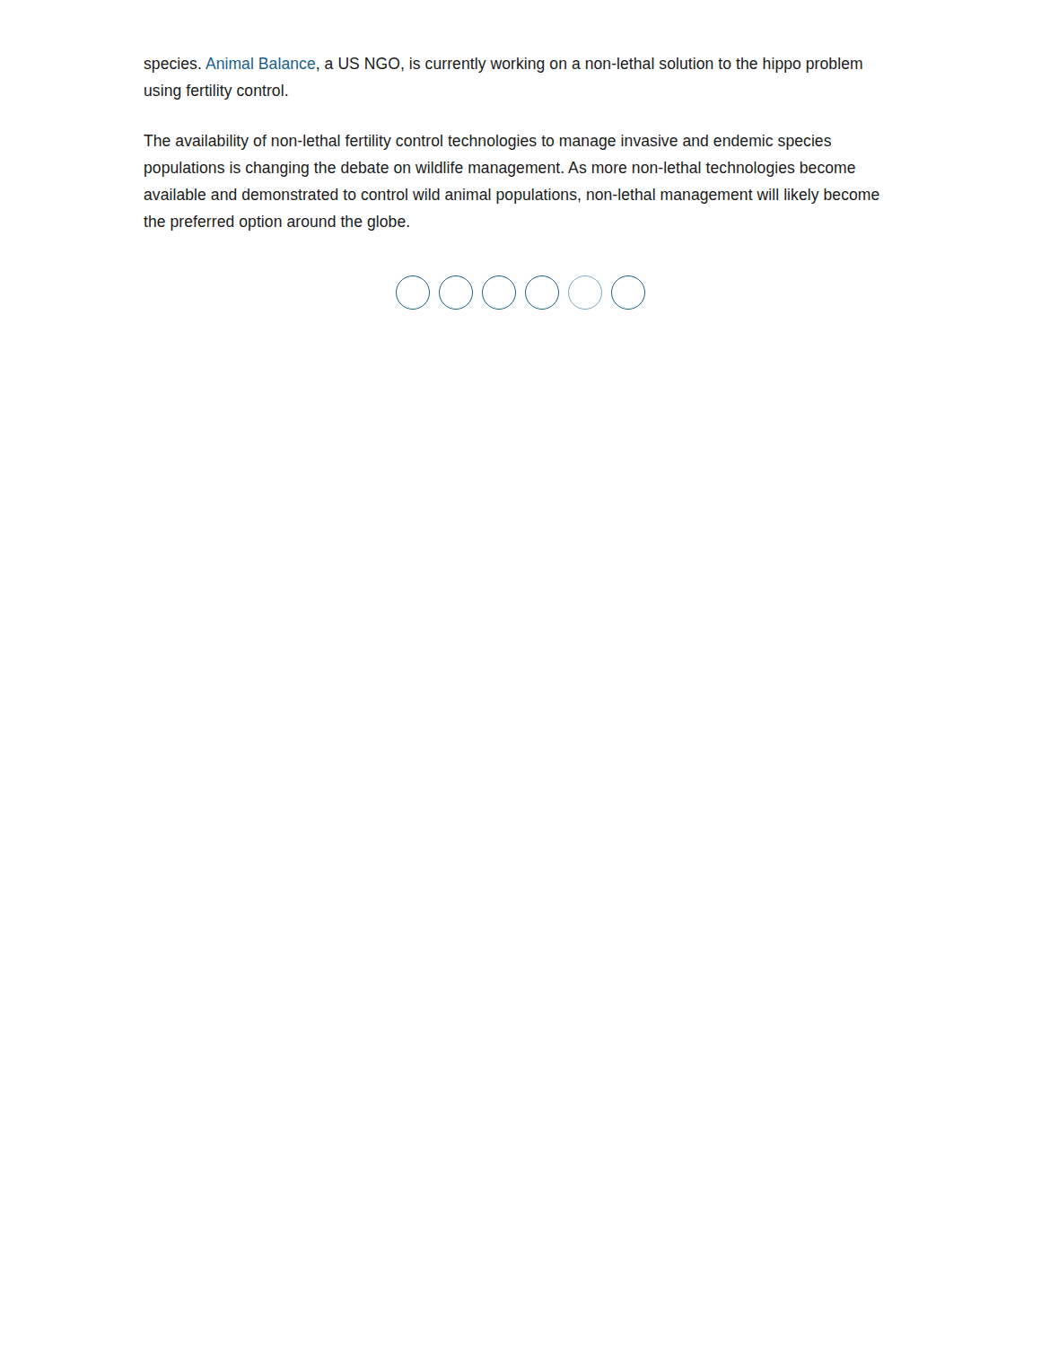species. Animal Balance, a US NGO, is currently working on a non-lethal solution to the hippo problem using fertility control.
The availability of non-lethal fertility control technologies to manage invasive and endemic species populations is changing the debate on wildlife management. As more non-lethal technologies become available and demonstrated to control wild animal populations, non-lethal management will likely become the preferred option around the globe.
1
2
3
4
5
6